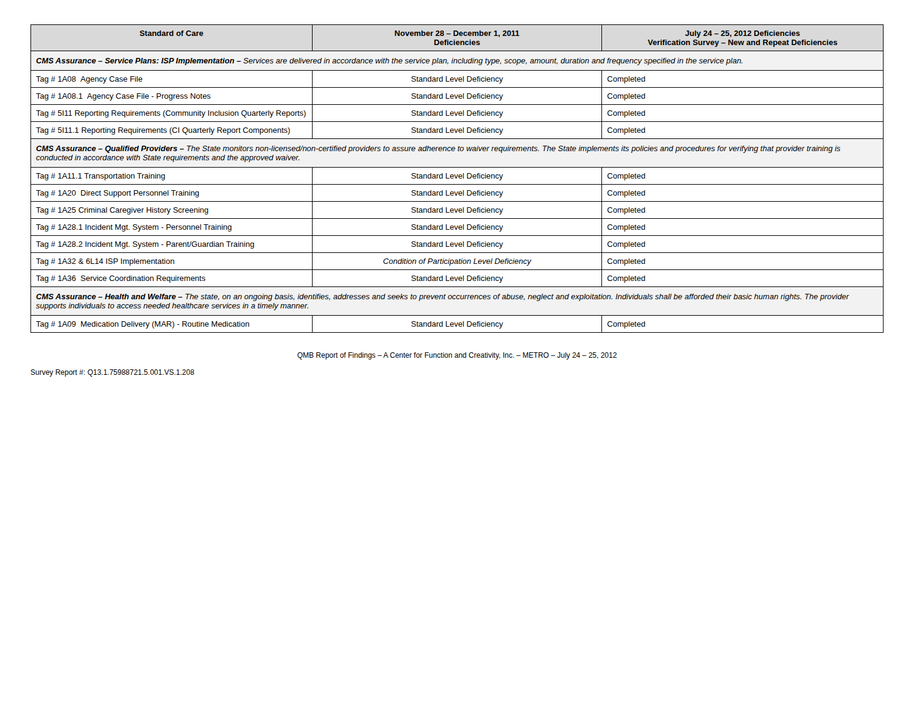| Standard of Care | November 28 – December 1, 2011 Deficiencies | July 24 – 25, 2012 Deficiencies Verification Survey – New and Repeat Deficiencies |
| --- | --- | --- |
| CMS Assurance – Service Plans: ISP Implementation – Services are delivered in accordance with the service plan, including type, scope, amount, duration and frequency specified in the service plan. |
| Tag # 1A08 Agency Case File | Standard Level Deficiency | Completed |
| Tag # 1A08.1 Agency Case File - Progress Notes | Standard Level Deficiency | Completed |
| Tag # 5I11 Reporting Requirements (Community Inclusion Quarterly Reports) | Standard Level Deficiency | Completed |
| Tag # 5I11.1 Reporting Requirements (CI Quarterly Report Components) | Standard Level Deficiency | Completed |
| CMS Assurance – Qualified Providers – The State monitors non-licensed/non-certified providers to assure adherence to waiver requirements. The State implements its policies and procedures for verifying that provider training is conducted in accordance with State requirements and the approved waiver. |
| Tag # 1A11.1 Transportation Training | Standard Level Deficiency | Completed |
| Tag # 1A20 Direct Support Personnel Training | Standard Level Deficiency | Completed |
| Tag # 1A25 Criminal Caregiver History Screening | Standard Level Deficiency | Completed |
| Tag # 1A28.1 Incident Mgt. System - Personnel Training | Standard Level Deficiency | Completed |
| Tag # 1A28.2 Incident Mgt. System - Parent/Guardian Training | Standard Level Deficiency | Completed |
| Tag # 1A32 & 6L14 ISP Implementation | Condition of Participation Level Deficiency | Completed |
| Tag # 1A36 Service Coordination Requirements | Standard Level Deficiency | Completed |
| CMS Assurance – Health and Welfare – The state, on an ongoing basis, identifies, addresses and seeks to prevent occurrences of abuse, neglect and exploitation. Individuals shall be afforded their basic human rights. The provider supports individuals to access needed healthcare services in a timely manner. |
| Tag # 1A09 Medication Delivery (MAR) - Routine Medication | Standard Level Deficiency | Completed |
QMB Report of Findings – A Center for Function and Creativity, Inc. – METRO – July 24 – 25, 2012
Survey Report #: Q13.1.75988721.5.001.VS.1.208